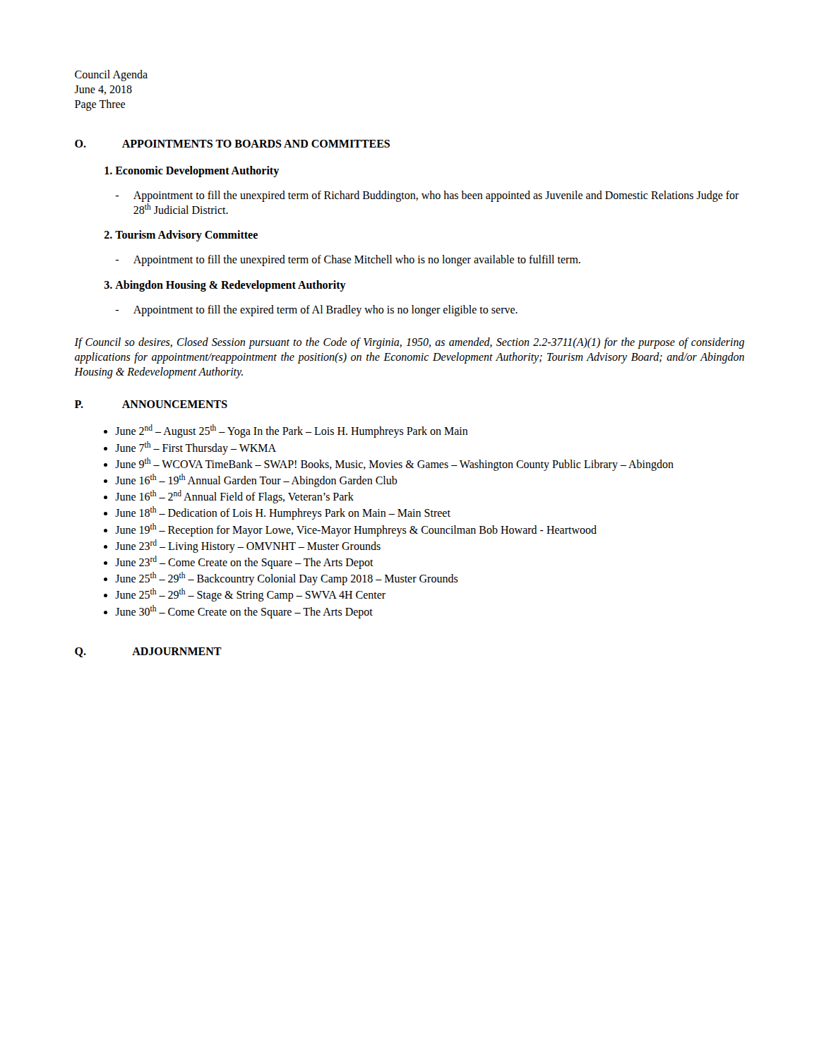Council Agenda
June 4, 2018
Page Three
O. APPOINTMENTS TO BOARDS AND COMMITTEES
Economic Development Authority
- Appointment to fill the unexpired term of Richard Buddington, who has been appointed as Juvenile and Domestic Relations Judge for 28th Judicial District.
Tourism Advisory Committee
- Appointment to fill the unexpired term of Chase Mitchell who is no longer available to fulfill term.
Abingdon Housing & Redevelopment Authority
- Appointment to fill the expired term of Al Bradley who is no longer eligible to serve.
If Council so desires, Closed Session pursuant to the Code of Virginia, 1950, as amended, Section 2.2-3711(A)(1) for the purpose of considering applications for appointment/reappointment the position(s) on the Economic Development Authority; Tourism Advisory Board; and/or Abingdon Housing & Redevelopment Authority.
P. ANNOUNCEMENTS
June 2nd – August 25th – Yoga In the Park – Lois H. Humphreys Park on Main
June 7th – First Thursday – WKMA
June 9th – WCOVA TimeBank – SWAP! Books, Music, Movies & Games – Washington County Public Library – Abingdon
June 16th – 19th Annual Garden Tour – Abingdon Garden Club
June 16th – 2nd Annual Field of Flags, Veteran’s Park
June 18th – Dedication of Lois H. Humphreys Park on Main – Main Street
June 19th – Reception for Mayor Lowe, Vice-Mayor Humphreys & Councilman Bob Howard - Heartwood
June 23rd – Living History – OMVNHT – Muster Grounds
June 23rd – Come Create on the Square – The Arts Depot
June 25th – 29th – Backcountry Colonial Day Camp 2018 – Muster Grounds
June 25th – 29th – Stage & String Camp – SWVA 4H Center
June 30th – Come Create on the Square – The Arts Depot
Q. ADJOURNMENT